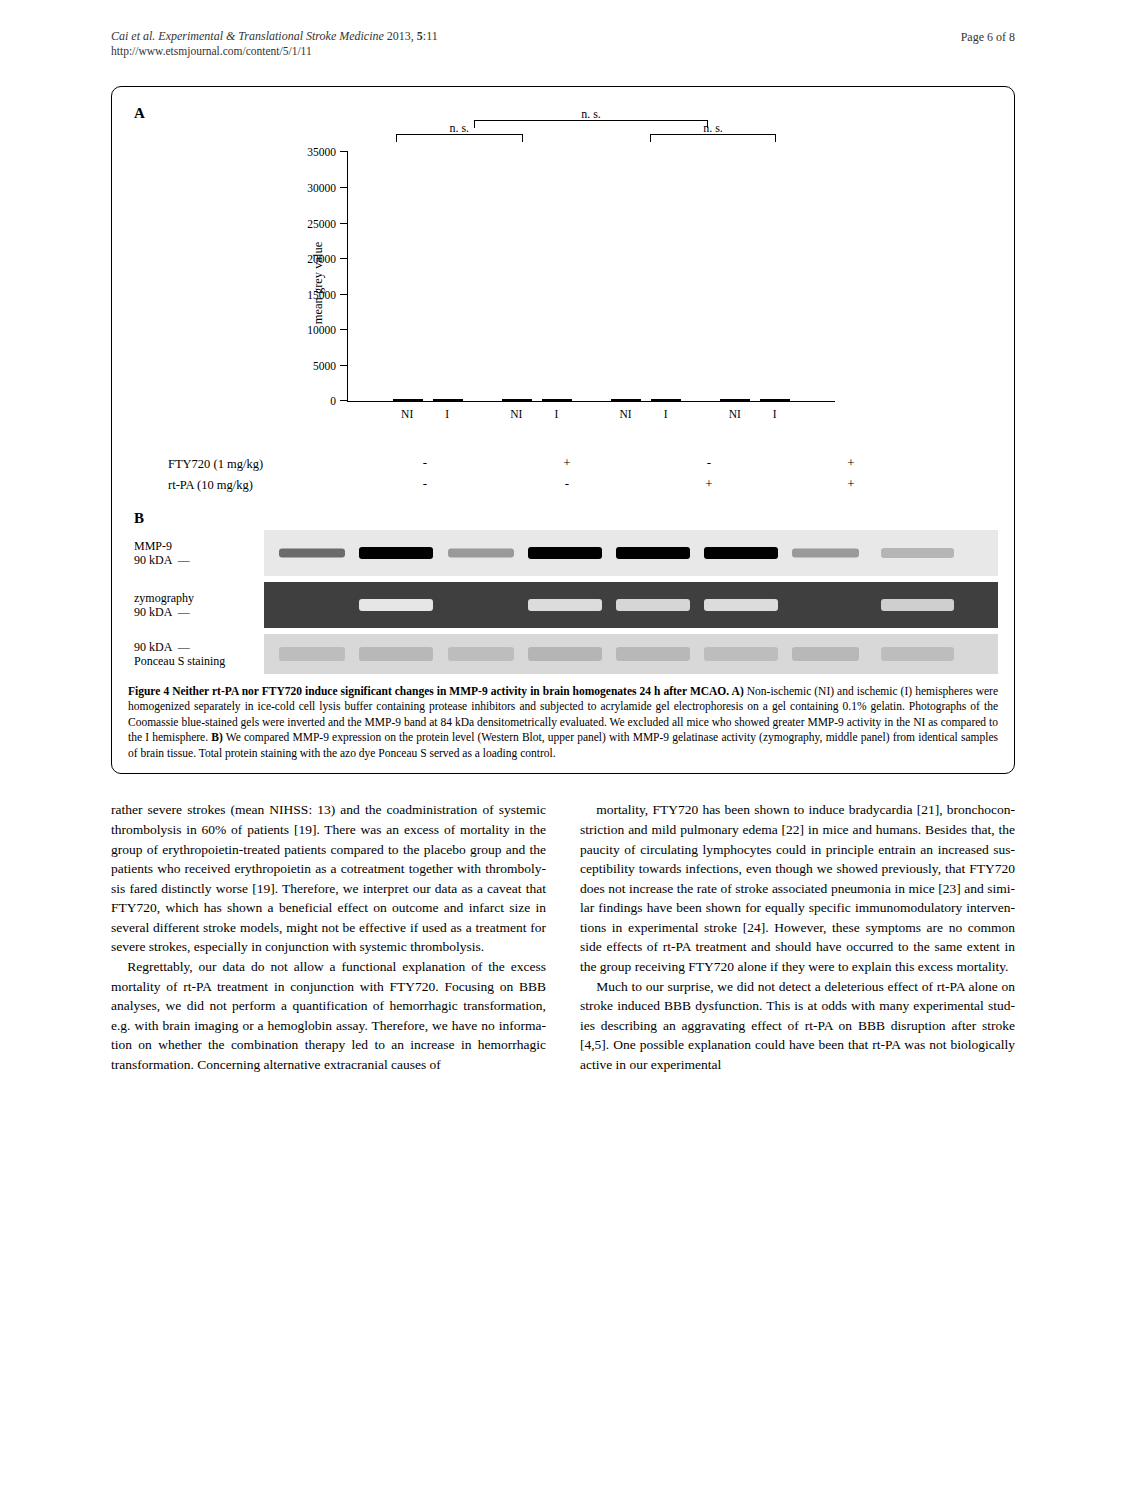Cai et al. Experimental & Translational Stroke Medicine 2013, 5:11
http://www.etsmjournal.com/content/5/1/11
Page 6 of 8
A
mean grey value
n. s.
n. s.
n. s.
0
5000
10000
15000
20000
25000
30000
35000
NI I
NI I
NI I
NI I
FTY720 (1 mg/kg)
-+-+
rt-PA (10 mg/kg)
--++
B
MMP-9 90 kDA —
zymography 90 kDA —
90 kDA — Ponceau S staining
Figure 4 Neither rt-PA nor FTY720 induce significant changes in MMP-9 activity in brain homogenates 24 h after MCAO. A) Non-ischemic (NI) and ischemic (I) hemispheres were homogenized separately in ice-cold cell lysis buffer containing protease inhibitors and subjected to acrylamide gel electrophoresis on a gel containing 0.1% gelatin. Photographs of the Coomassie blue-stained gels were inverted and the MMP-9 band at 84 kDa densitometrically evaluated. We excluded all mice who showed greater MMP-9 activity in the NI as compared to the I hemisphere. B) We compared MMP-9 expression on the protein level (Western Blot, upper panel) with MMP-9 gelatinase activity (zymography, middle panel) from identical samples of brain tissue. Total protein staining with the azo dye Ponceau S served as a loading control.
rather severe strokes (mean NIHSS: 13) and the coadministration of systemic thrombolysis in 60% of patients [19]. There was an excess of mortality in the group of erythropoietin-treated patients compared to the placebo group and the patients who received erythropoietin as a cotreatment together with thrombolysis fared distinctly worse [19]. Therefore, we interpret our data as a caveat that FTY720, which has shown a beneficial effect on outcome and infarct size in several different stroke models, might not be effective if used as a treatment for severe strokes, especially in conjunction with systemic thrombolysis.
Regrettably, our data do not allow a functional explanation of the excess mortality of rt-PA treatment in conjunction with FTY720. Focusing on BBB analyses, we did not perform a quantification of hemorrhagic transformation, e.g. with brain imaging or a hemoglobin assay. Therefore, we have no information on whether the combination therapy led to an increase in hemorrhagic transformation. Concerning alternative extracranial causes of
mortality, FTY720 has been shown to induce bradycardia [21], bronchoconstriction and mild pulmonary edema [22] in mice and humans. Besides that, the paucity of circulating lymphocytes could in principle entrain an increased susceptibility towards infections, even though we showed previously, that FTY720 does not increase the rate of stroke associated pneumonia in mice [23] and similar findings have been shown for equally specific immunomodulatory interventions in experimental stroke [24]. However, these symptoms are no common side effects of rt-PA treatment and should have occurred to the same extent in the group receiving FTY720 alone if they were to explain this excess mortality.
Much to our surprise, we did not detect a deleterious effect of rt-PA alone on stroke induced BBB dysfunction. This is at odds with many experimental studies describing an aggravating effect of rt-PA on BBB disruption after stroke [4,5]. One possible explanation could have been that rt-PA was not biologically active in our experimental